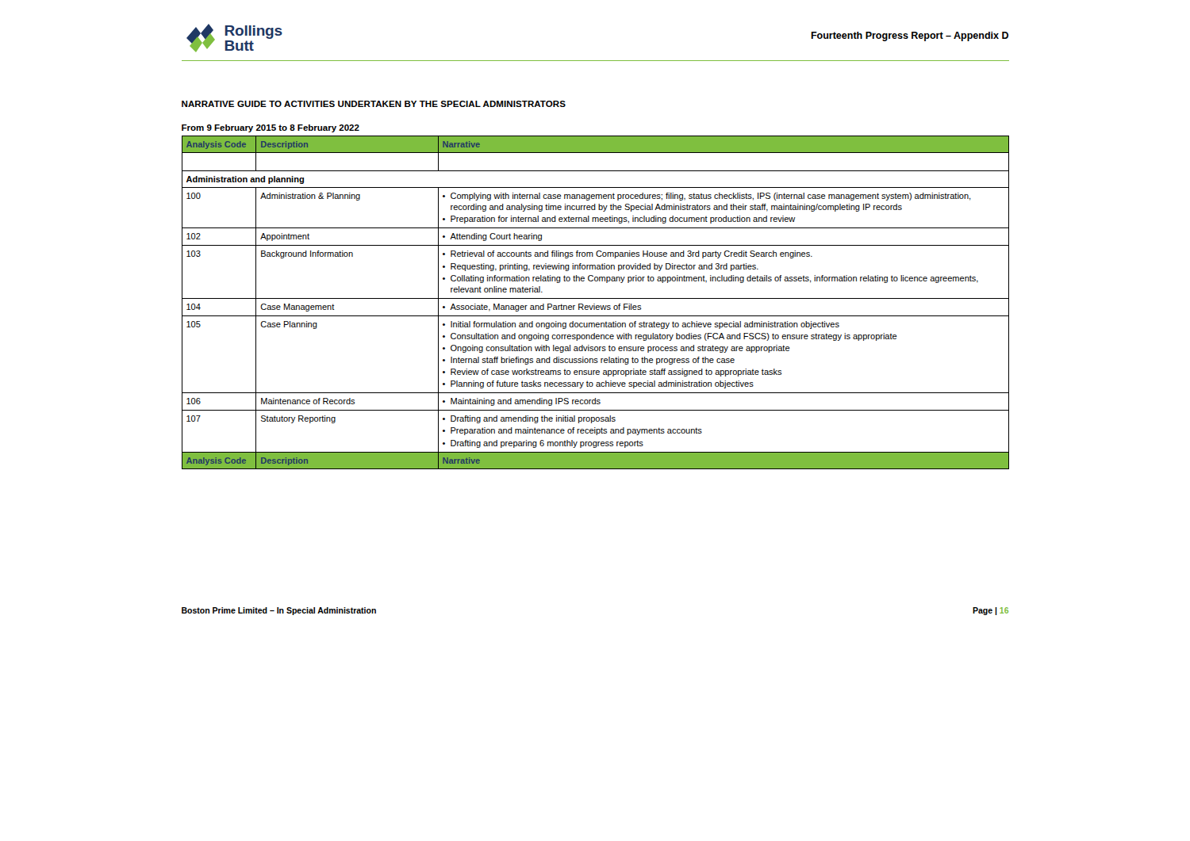Rollings Butt
Fourteenth Progress Report – Appendix D
NARRATIVE GUIDE TO ACTIVITIES UNDERTAKEN BY THE SPECIAL ADMINISTRATORS
From 9 February 2015 to 8 February 2022
| Analysis Code | Description | Narrative |
| --- | --- | --- |
| Administration and planning |
| 100 | Administration & Planning | Complying with internal case management procedures; filing, status checklists, IPS (internal case management system) administration, recording and analysing time incurred by the Special Administrators and their staff, maintaining/completing IP records Preparation for internal and external meetings, including document production and review |
| 102 | Appointment | Attending Court hearing |
| 103 | Background Information | Retrieval of accounts and filings from Companies House and 3rd party Credit Search engines. Requesting, printing, reviewing information provided by Director and 3rd parties. Collating information relating to the Company prior to appointment, including details of assets, information relating to licence agreements, relevant online material. |
| 104 | Case Management | Associate, Manager and Partner Reviews of Files |
| 105 | Case Planning | Initial formulation and ongoing documentation of strategy to achieve special administration objectives Consultation and ongoing correspondence with regulatory bodies (FCA and FSCS) to ensure strategy is appropriate Ongoing consultation with legal advisors to ensure process and strategy are appropriate Internal staff briefings and discussions relating to the progress of the case Review of case workstreams to ensure appropriate staff assigned to appropriate tasks Planning of future tasks necessary to achieve special administration objectives |
| 106 | Maintenance of Records | Maintaining and amending IPS records |
| 107 | Statutory Reporting | Drafting and amending the initial proposals Preparation and maintenance of receipts and payments accounts Drafting and preparing 6 monthly progress reports |
| Analysis Code | Description | Narrative |
Boston Prime Limited – In Special Administration
Page | 16